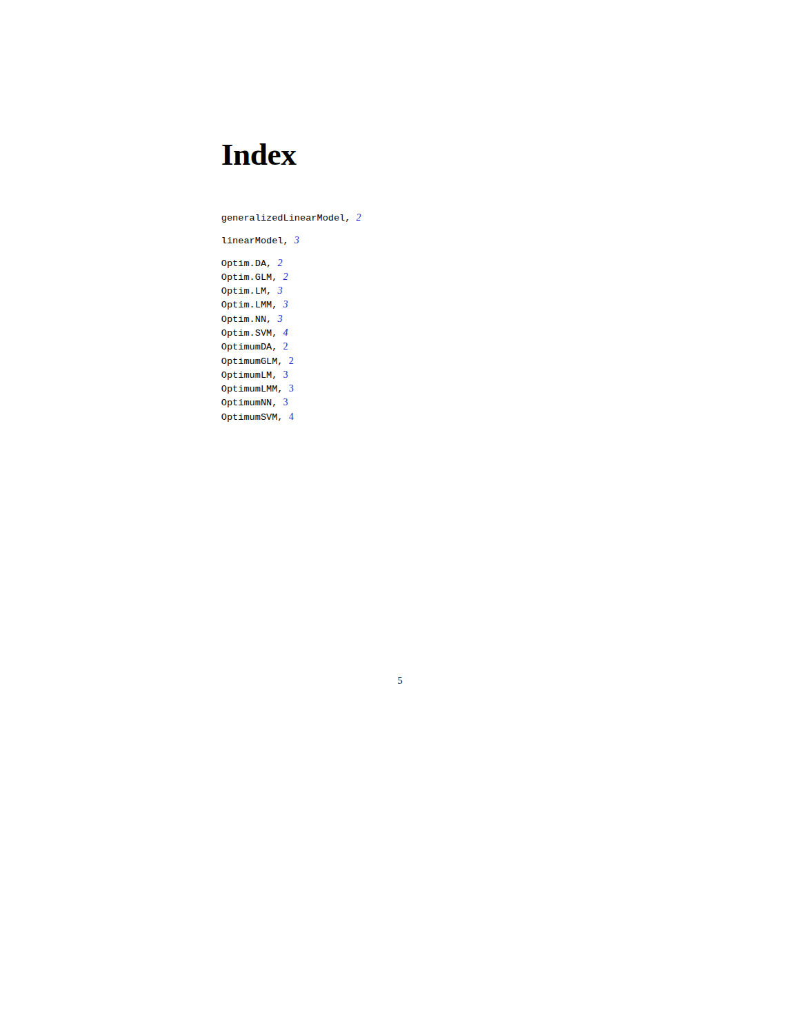Index
generalizedLinearModel, 2
linearModel, 3
Optim.DA, 2
Optim.GLM, 2
Optim.LM, 3
Optim.LMM, 3
Optim.NN, 3
Optim.SVM, 4
OptimumDA, 2
OptimumGLM, 2
OptimumLM, 3
OptimumLMM, 3
OptimumNN, 3
OptimumSVM, 4
5